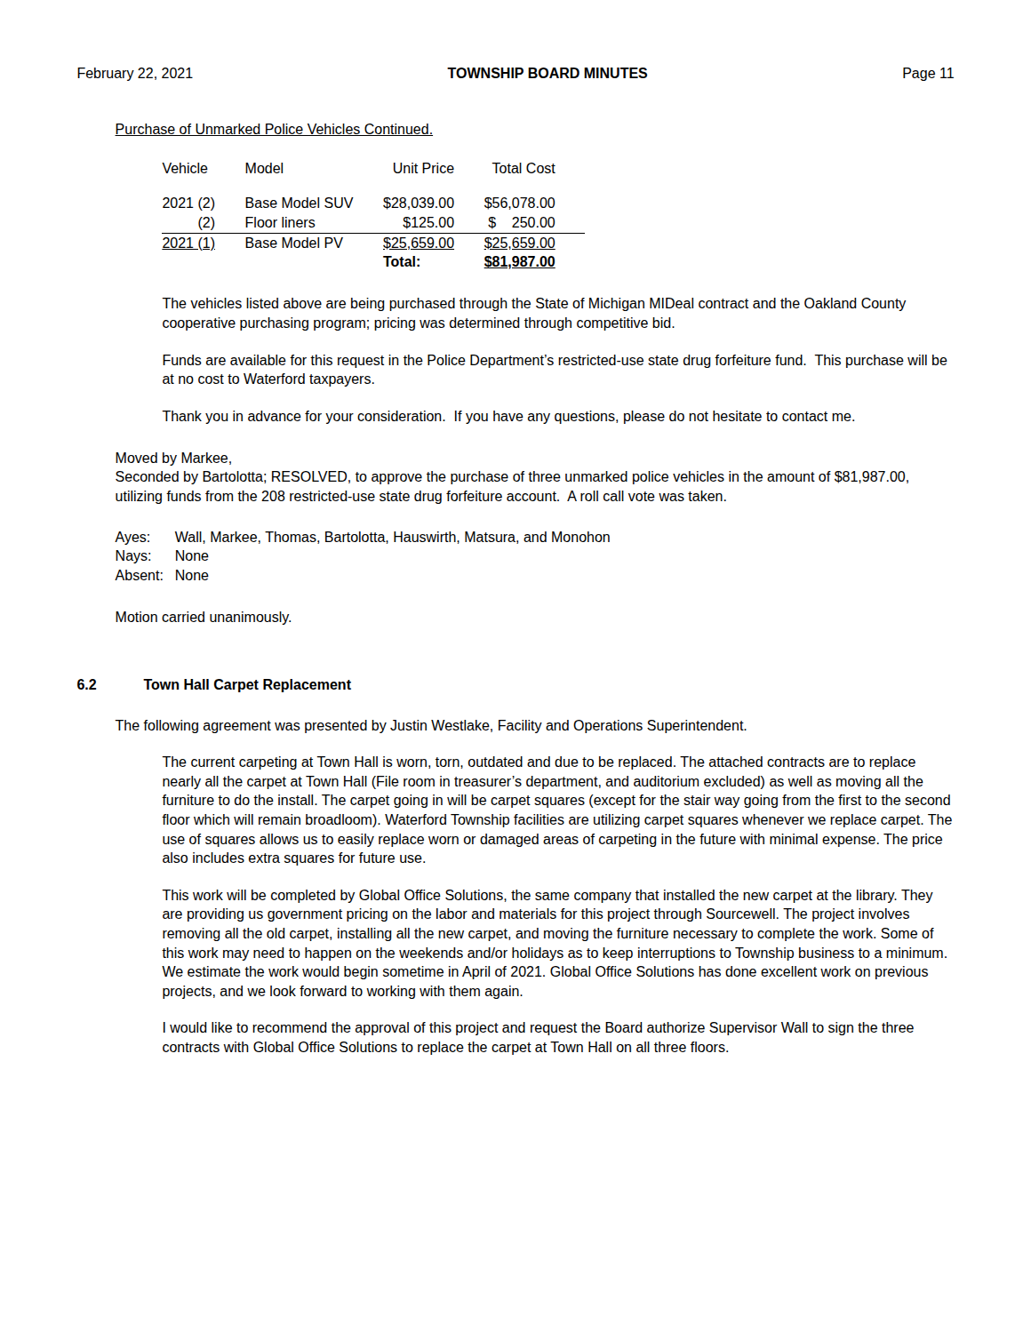February 22, 2021
TOWNSHIP BOARD MINUTES
Page 11
Purchase of Unmarked Police Vehicles Continued.
| Vehicle | Model | Unit Price | Total Cost |
| 2021 (2) | Base Model SUV | $28,039.00 | $56,078.00 |
| (2) | Floor liners | $125.00 | $ 250.00 |
| 2021 (1) | Base Model PV | $25,659.00 | $25,659.00 |
| | | Total: | $81,987.00 |
The vehicles listed above are being purchased through the State of Michigan MIDeal contract and the Oakland County cooperative purchasing program; pricing was determined through competitive bid.
Funds are available for this request in the Police Department’s restricted-use state drug forfeiture fund. This purchase will be at no cost to Waterford taxpayers.
Thank you in advance for your consideration. If you have any questions, please do not hesitate to contact me.
Moved by Markee,
Seconded by Bartolotta; RESOLVED, to approve the purchase of three unmarked police vehicles in the amount of $81,987.00, utilizing funds from the 208 restricted-use state drug forfeiture account. A roll call vote was taken.
Ayes: Wall, Markee, Thomas, Bartolotta, Hauswirth, Matsura, and Monohon
Nays: None
Absent: None
Motion carried unanimously.
6.2
Town Hall Carpet Replacement
The following agreement was presented by Justin Westlake, Facility and Operations Superintendent.
The current carpeting at Town Hall is worn, torn, outdated and due to be replaced. The attached contracts are to replace nearly all the carpet at Town Hall (File room in treasurer’s department, and auditorium excluded) as well as moving all the furniture to do the install. The carpet going in will be carpet squares (except for the stair way going from the first to the second floor which will remain broadloom). Waterford Township facilities are utilizing carpet squares whenever we replace carpet. The use of squares allows us to easily replace worn or damaged areas of carpeting in the future with minimal expense. The price also includes extra squares for future use.
This work will be completed by Global Office Solutions, the same company that installed the new carpet at the library. They are providing us government pricing on the labor and materials for this project through Sourcewell. The project involves removing all the old carpet, installing all the new carpet, and moving the furniture necessary to complete the work. Some of this work may need to happen on the weekends and/or holidays as to keep interruptions to Township business to a minimum. We estimate the work would begin sometime in April of 2021. Global Office Solutions has done excellent work on previous projects, and we look forward to working with them again.
I would like to recommend the approval of this project and request the Board authorize Supervisor Wall to sign the three contracts with Global Office Solutions to replace the carpet at Town Hall on all three floors.